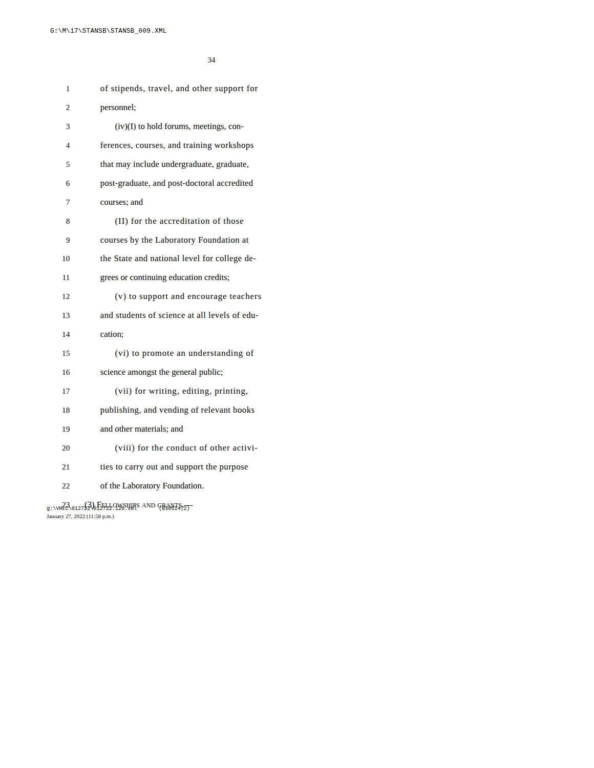G:\M\17\STANSB\STANSB_009.XML
34
| 1 | of stipends, travel, and other support for |
| 2 | personnel; |
| 3 | (iv)(I) to hold forums, meetings, con- |
| 4 | ferences, courses, and training workshops |
| 5 | that may include undergraduate, graduate, |
| 6 | post-graduate, and post-doctoral accredited |
| 7 | courses; and |
| 8 | (II) for the accreditation of those |
| 9 | courses by the Laboratory Foundation at |
| 10 | the State and national level for college de- |
| 11 | grees or continuing education credits; |
| 12 | (v) to support and encourage teachers |
| 13 | and students of science at all levels of edu- |
| 14 | cation; |
| 15 | (vi) to promote an understanding of |
| 16 | science amongst the general public; |
| 17 | (vii) for writing, editing, printing, |
| 18 | publishing, and vending of relevant books |
| 19 | and other materials; and |
| 20 | (viii) for the conduct of other activi- |
| 21 | ties to carry out and support the purpose |
| 22 | of the Laboratory Foundation. |
| 23 | (3) Fellowships and grants. — |
g:\VHLC\012722\012722.126.xml (830514|2)
January 27, 2022 (11:58 p.m.)